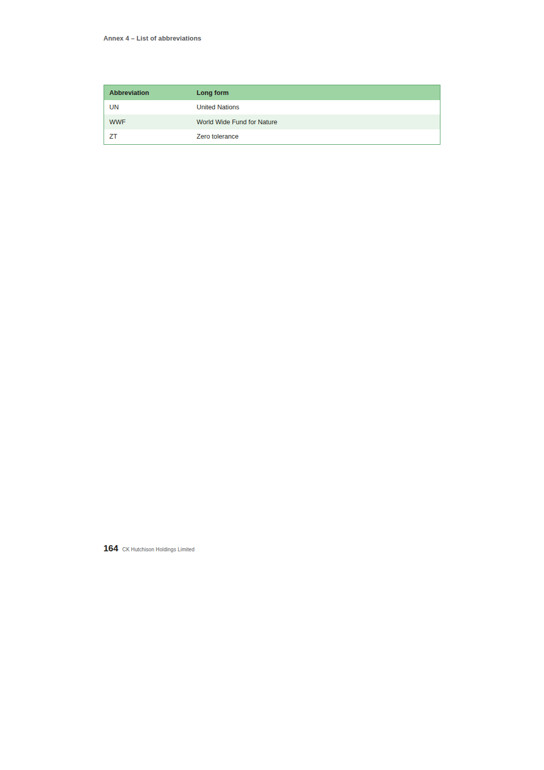Annex 4 – List of abbreviations
| Abbreviation | Long form |
| --- | --- |
| UN | United Nations |
| WWF | World Wide Fund for Nature |
| ZT | Zero tolerance |
164 CK Hutchison Holdings Limited